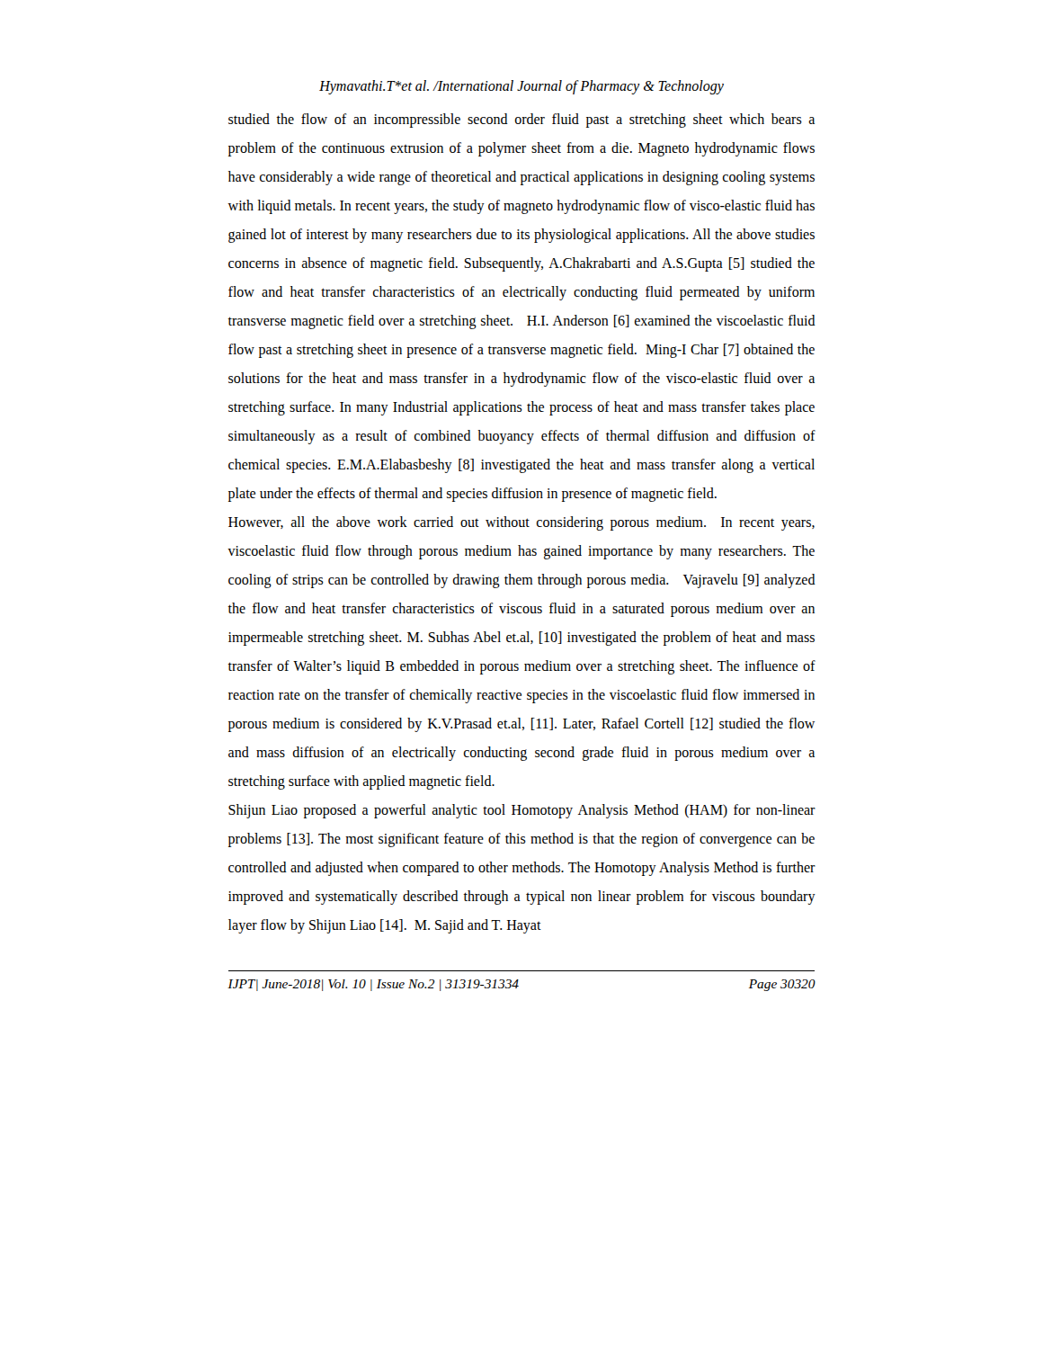Hymavathi.T*et al. /International Journal of Pharmacy & Technology
studied the flow of an incompressible second order fluid past a stretching sheet which bears a problem of the continuous extrusion of a polymer sheet from a die. Magneto hydrodynamic flows have considerably a wide range of theoretical and practical applications in designing cooling systems with liquid metals. In recent years, the study of magneto hydrodynamic flow of visco-elastic fluid has gained lot of interest by many researchers due to its physiological applications. All the above studies concerns in absence of magnetic field. Subsequently, A.Chakrabarti and A.S.Gupta [5] studied the flow and heat transfer characteristics of an electrically conducting fluid permeated by uniform transverse magnetic field over a stretching sheet. H.I. Anderson [6] examined the viscoelastic fluid flow past a stretching sheet in presence of a transverse magnetic field. Ming-I Char [7] obtained the solutions for the heat and mass transfer in a hydrodynamic flow of the visco-elastic fluid over a stretching surface. In many Industrial applications the process of heat and mass transfer takes place simultaneously as a result of combined buoyancy effects of thermal diffusion and diffusion of chemical species. E.M.A.Elabasbeshy [8] investigated the heat and mass transfer along a vertical plate under the effects of thermal and species diffusion in presence of magnetic field.
However, all the above work carried out without considering porous medium. In recent years, viscoelastic fluid flow through porous medium has gained importance by many researchers. The cooling of strips can be controlled by drawing them through porous media. Vajravelu [9] analyzed the flow and heat transfer characteristics of viscous fluid in a saturated porous medium over an impermeable stretching sheet. M. Subhas Abel et.al, [10] investigated the problem of heat and mass transfer of Walter’s liquid B embedded in porous medium over a stretching sheet. The influence of reaction rate on the transfer of chemically reactive species in the viscoelastic fluid flow immersed in porous medium is considered by K.V.Prasad et.al, [11]. Later, Rafael Cortell [12] studied the flow and mass diffusion of an electrically conducting second grade fluid in porous medium over a stretching surface with applied magnetic field.
Shijun Liao proposed a powerful analytic tool Homotopy Analysis Method (HAM) for non-linear problems [13]. The most significant feature of this method is that the region of convergence can be controlled and adjusted when compared to other methods. The Homotopy Analysis Method is further improved and systematically described through a typical non linear problem for viscous boundary layer flow by Shijun Liao [14]. M. Sajid and T. Hayat
IJPT| June-2018| Vol. 10 | Issue No.2 | 31319-31334 Page 30320